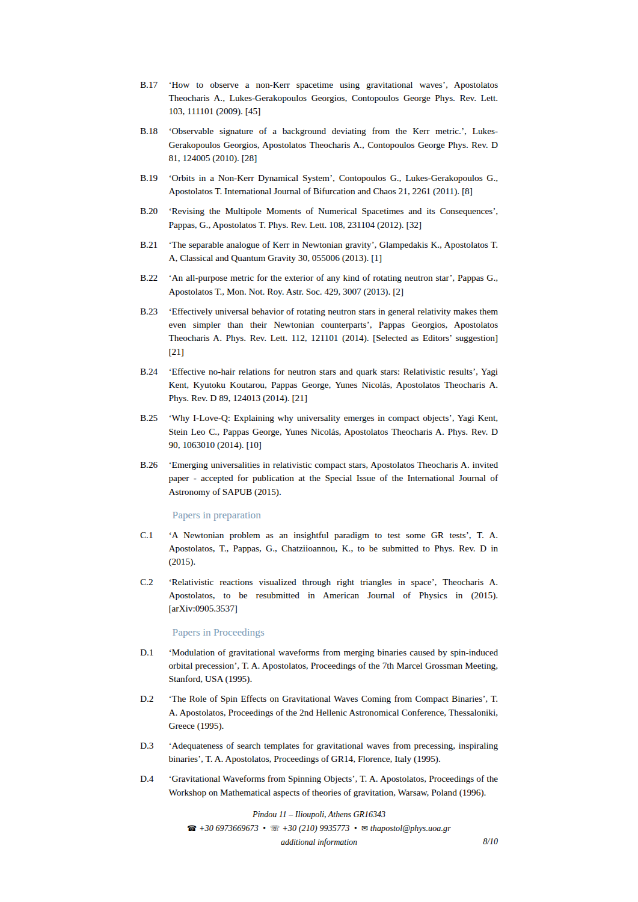B.17
‘How to observe a non-Kerr spacetime using gravitational waves’, Apostolatos Theocharis A., Lukes-Gerakopoulos Georgios, Contopoulos George Phys. Rev. Lett. 103, 111101 (2009). [45]
B.18
‘Observable signature of a background deviating from the Kerr metric.’, Lukes-Gerakopoulos Georgios, Apostolatos Theocharis A., Contopoulos George Phys. Rev. D 81, 124005 (2010). [28]
B.19
‘Orbits in a Non-Kerr Dynamical System’, Contopoulos G., Lukes-Gerakopoulos G., Apostolatos T. International Journal of Bifurcation and Chaos 21, 2261 (2011). [8]
B.20
‘Revising the Multipole Moments of Numerical Spacetimes and its Consequences’, Pappas, G., Apostolatos T. Phys. Rev. Lett. 108, 231104 (2012). [32]
B.21
‘The separable analogue of Kerr in Newtonian gravity’, Glampedakis K., Apostolatos T. A, Classical and Quantum Gravity 30, 055006 (2013). [1]
B.22
‘An all-purpose metric for the exterior of any kind of rotating neutron star’, Pappas G., Apostolatos T., Mon. Not. Roy. Astr. Soc. 429, 3007 (2013). [2]
B.23
‘Effectively universal behavior of rotating neutron stars in general relativity makes them even simpler than their Newtonian counterparts’, Pappas Georgios, Apostolatos Theocharis A. Phys. Rev. Lett. 112, 121101 (2014). [Selected as Editors’ suggestion] [21]
B.24
‘Effective no-hair relations for neutron stars and quark stars: Relativistic results’, Yagi Kent, Kyutoku Koutarou, Pappas George, Yunes Nicolás, Apostolatos Theocharis A. Phys. Rev. D 89, 124013 (2014). [21]
B.25
‘Why I-Love-Q: Explaining why universality emerges in compact objects’, Yagi Kent, Stein Leo C., Pappas George, Yunes Nicolás, Apostolatos Theocharis A. Phys. Rev. D 90, 1063010 (2014). [10]
B.26
‘Emerging universalities in relativistic compact stars, Apostolatos Theocharis A. invited paper - accepted for publication at the Special Issue of the International Journal of Astronomy of SAPUB (2015).
Papers in preparation
C.1
‘A Newtonian problem as an insightful paradigm to test some GR tests’, T. A. Apostolatos, T., Pappas, G., Chatziioannou, K., to be submitted to Phys. Rev. D in (2015).
C.2
‘Relativistic reactions visualized through right triangles in space’, Theocharis A. Apostolatos, to be resubmitted in American Journal of Physics in (2015). [arXiv:0905.3537]
Papers in Proceedings
D.1
‘Modulation of gravitational waveforms from merging binaries caused by spin-induced orbital precession’, T. A. Apostolatos, Proceedings of the 7th Marcel Grossman Meeting, Stanford, USA (1995).
D.2
‘The Role of Spin Effects on Gravitational Waves Coming from Compact Binaries’, T. A. Apostolatos, Proceedings of the 2nd Hellenic Astronomical Conference, Thessaloniki, Greece (1995).
D.3
‘Adequateness of search templates for gravitational waves from precessing, inspiraling binaries’, T. A. Apostolatos, Proceedings of GR14, Florence, Italy (1995).
D.4
‘Gravitational Waveforms from Spinning Objects’, T. A. Apostolatos, Proceedings of the Workshop on Mathematical aspects of theories of gravitation, Warsaw, Poland (1996).
Pindou 11 – Ilioupoli, Athens GR16343
☎ +30 6973669673 • ☏ +30 (210) 9935773 • ✉ thapostol@phys.uoa.gr
additional information
8/10